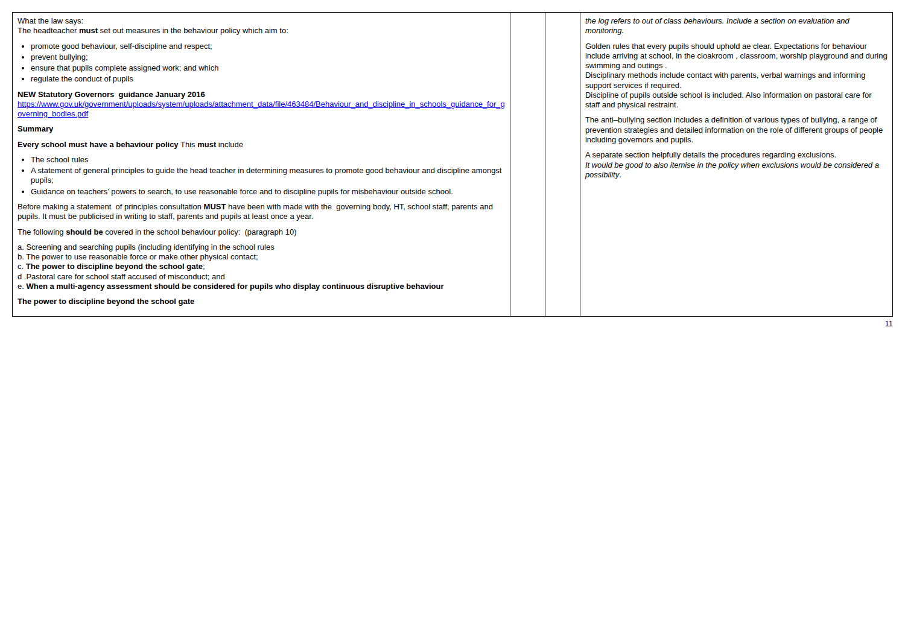| What the law says: The headteacher must set out measures in the behaviour policy which aim to: promote good behaviour, self-discipline and respect; prevent bullying; ensure that pupils complete assigned work; and which regulate the conduct of pupils NEW Statutory Governors guidance January 2016 https://www.gov.uk/government/uploads/system/uploads/attachment_data/file/463484/Behaviour_and_discipline_in_schools_guidance_for_governing_bodies.pdf Summary Every school must have a behaviour policy This must include The school rules A statement of general principles to guide the head teacher in determining measures to promote good behaviour and discipline amongst pupils; Guidance on teachers’ powers to search, to use reasonable force and to discipline pupils for misbehaviour outside school. Before making a statement of principles consultation MUST have been with made with the governing body, HT, school staff, parents and pupils. It must be publicised in writing to staff, parents and pupils at least once a year. The following should be covered in the school behaviour policy: (paragraph 10) a. Screening and searching pupils (including identifying in the school rules b. The power to use reasonable force or make other physical contact; c. The power to discipline beyond the school gate ; d .Pastoral care for school staff accused of misconduct; and e. When a multi-agency assessment should be considered for pupils who display continuous disruptive behaviour The power to discipline beyond the school gate | | | the log refers to out of class behaviours. Include a section on evaluation and monitoring. Golden rules that every pupils should uphold ae clear. Expectations for behaviour include arriving at school, in the cloakroom , classroom, worship playground and during swimming and outings . Disciplinary methods include contact with parents, verbal warnings and informing support services if required. Discipline of pupils outside school is included. Also information on pastoral care for staff and physical restraint. The anti–bullying section includes a definition of various types of bullying, a range of prevention strategies and detailed information on the role of different groups of people including governors and pupils. A separate section helpfully details the procedures regarding exclusions. It would be good to also itemise in the policy when exclusions would be considered a possibility . |
11